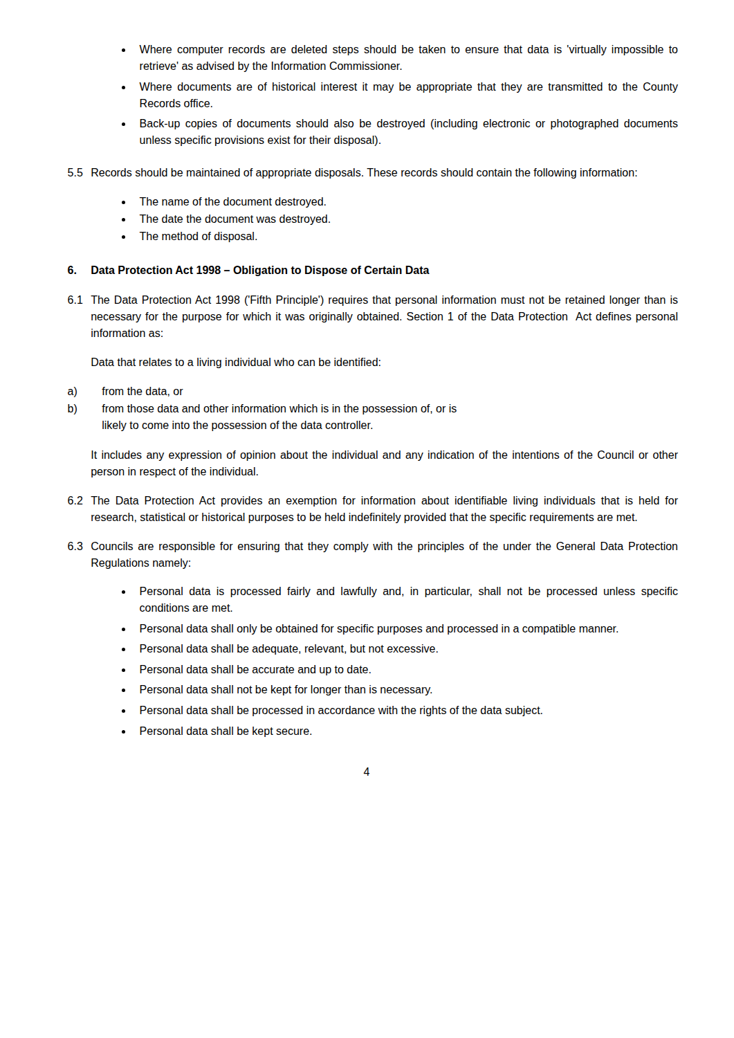Where computer records are deleted steps should be taken to ensure that data is 'virtually impossible to retrieve' as advised by the Information Commissioner.
Where documents are of historical interest it may be appropriate that they are transmitted to the County Records office.
Back-up copies of documents should also be destroyed (including electronic or photographed documents unless specific provisions exist for their disposal).
5.5
Records should be maintained of appropriate disposals. These records should contain the following information:
The name of the document destroyed.
The date the document was destroyed.
The method of disposal.
6. Data Protection Act 1998 – Obligation to Dispose of Certain Data
6.1
The Data Protection Act 1998 ('Fifth Principle') requires that personal information must not be retained longer than is necessary for the purpose for which it was originally obtained. Section 1 of the Data Protection Act defines personal information as:
Data that relates to a living individual who can be identified:
a)
from the data, or
b)
from those data and other information which is in the possession of, or is
likely to come into the possession of the data controller.
It includes any expression of opinion about the individual and any indication of the intentions of the Council or other person in respect of the individual.
6.2
The Data Protection Act provides an exemption for information about identifiable living individuals that is held for research, statistical or historical purposes to be held indefinitely provided that the specific requirements are met.
6.3
Councils are responsible for ensuring that they comply with the principles of the under the General Data Protection Regulations namely:
Personal data is processed fairly and lawfully and, in particular, shall not be processed unless specific conditions are met.
Personal data shall only be obtained for specific purposes and processed in a compatible manner.
Personal data shall be adequate, relevant, but not excessive.
Personal data shall be accurate and up to date.
Personal data shall not be kept for longer than is necessary.
Personal data shall be processed in accordance with the rights of the data subject.
Personal data shall be kept secure.
4